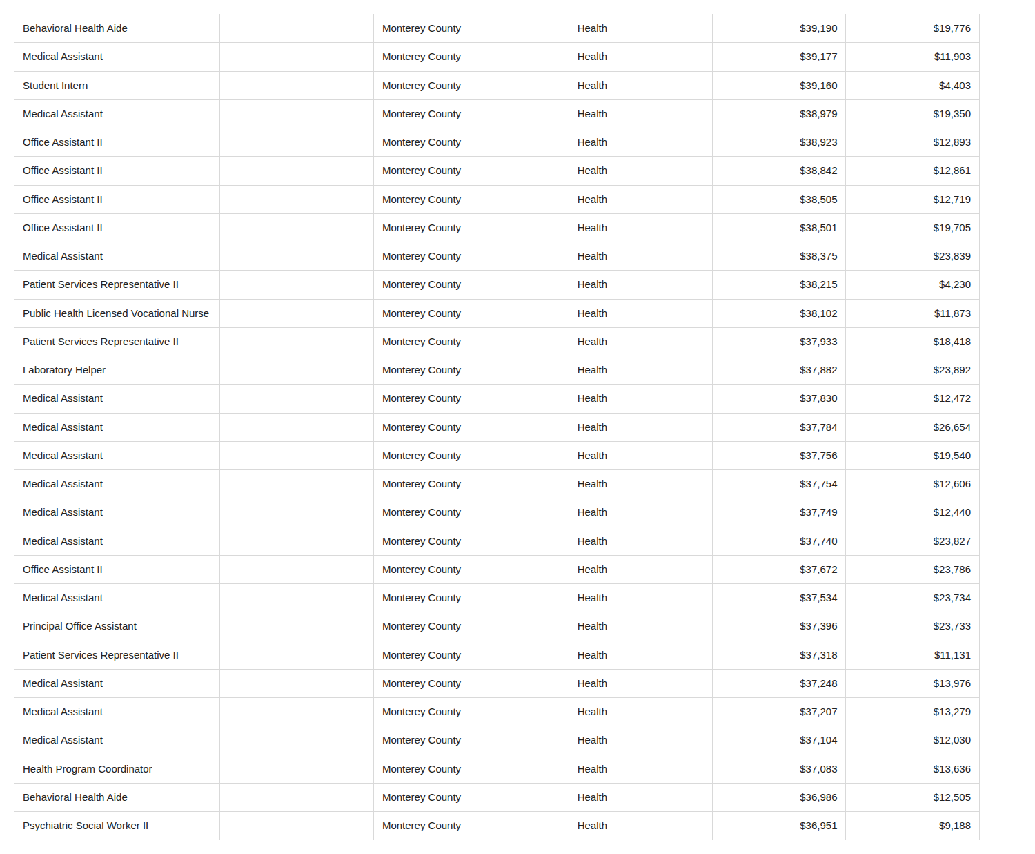| Behavioral Health Aide | | Monterey County | Health | $39,190 | $19,776 |
| Medical Assistant | | Monterey County | Health | $39,177 | $11,903 |
| Student Intern | | Monterey County | Health | $39,160 | $4,403 |
| Medical Assistant | | Monterey County | Health | $38,979 | $19,350 |
| Office Assistant II | | Monterey County | Health | $38,923 | $12,893 |
| Office Assistant II | | Monterey County | Health | $38,842 | $12,861 |
| Office Assistant II | | Monterey County | Health | $38,505 | $12,719 |
| Office Assistant II | | Monterey County | Health | $38,501 | $19,705 |
| Medical Assistant | | Monterey County | Health | $38,375 | $23,839 |
| Patient Services Representative II | | Monterey County | Health | $38,215 | $4,230 |
| Public Health Licensed Vocational Nurse | | Monterey County | Health | $38,102 | $11,873 |
| Patient Services Representative II | | Monterey County | Health | $37,933 | $18,418 |
| Laboratory Helper | | Monterey County | Health | $37,882 | $23,892 |
| Medical Assistant | | Monterey County | Health | $37,830 | $12,472 |
| Medical Assistant | | Monterey County | Health | $37,784 | $26,654 |
| Medical Assistant | | Monterey County | Health | $37,756 | $19,540 |
| Medical Assistant | | Monterey County | Health | $37,754 | $12,606 |
| Medical Assistant | | Monterey County | Health | $37,749 | $12,440 |
| Medical Assistant | | Monterey County | Health | $37,740 | $23,827 |
| Office Assistant II | | Monterey County | Health | $37,672 | $23,786 |
| Medical Assistant | | Monterey County | Health | $37,534 | $23,734 |
| Principal Office Assistant | | Monterey County | Health | $37,396 | $23,733 |
| Patient Services Representative II | | Monterey County | Health | $37,318 | $11,131 |
| Medical Assistant | | Monterey County | Health | $37,248 | $13,976 |
| Medical Assistant | | Monterey County | Health | $37,207 | $13,279 |
| Medical Assistant | | Monterey County | Health | $37,104 | $12,030 |
| Health Program Coordinator | | Monterey County | Health | $37,083 | $13,636 |
| Behavioral Health Aide | | Monterey County | Health | $36,986 | $12,505 |
| Psychiatric Social Worker II | | Monterey County | Health | $36,951 | $9,188 |